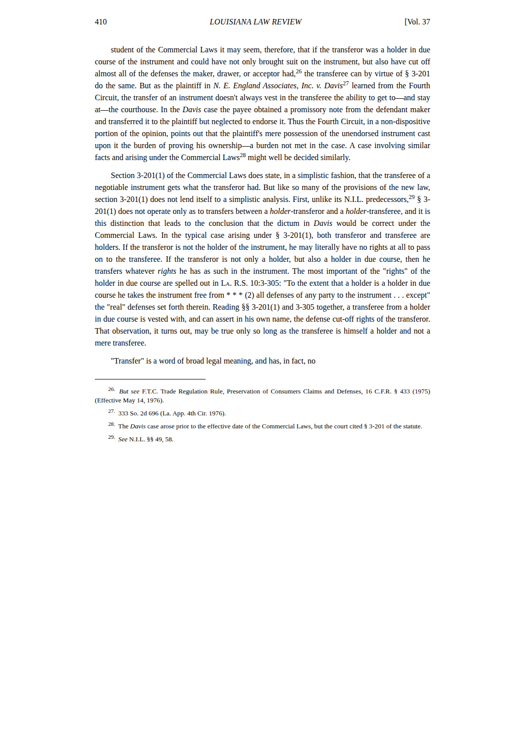410 LOUISIANA LAW REVIEW [Vol. 37
student of the Commercial Laws it may seem, therefore, that if the transferor was a holder in due course of the instrument and could have not only brought suit on the instrument, but also have cut off almost all of the defenses the maker, drawer, or acceptor had,26 the transferee can by virtue of § 3-201 do the same. But as the plaintiff in N. E. England Associates, Inc. v. Davis27 learned from the Fourth Circuit, the transfer of an instrument doesn't always vest in the transferee the ability to get to—and stay at—the courthouse. In the Davis case the payee obtained a promissory note from the defendant maker and transferred it to the plaintiff but neglected to endorse it. Thus the Fourth Circuit, in a non-dispositive portion of the opinion, points out that the plaintiff's mere possession of the unendorsed instrument cast upon it the burden of proving his ownership—a burden not met in the case. A case involving similar facts and arising under the Commercial Laws28 might well be decided similarly.
Section 3-201(1) of the Commercial Laws does state, in a simplistic fashion, that the transferee of a negotiable instrument gets what the transferor had. But like so many of the provisions of the new law, section 3-201(1) does not lend itself to a simplistic analysis. First, unlike its N.I.L. predecessors,29 § 3-201(1) does not operate only as to transfers between a holder-transferor and a holder-transferee, and it is this distinction that leads to the conclusion that the dictum in Davis would be correct under the Commercial Laws. In the typical case arising under § 3-201(1), both transferor and transferee are holders. If the transferor is not the holder of the instrument, he may literally have no rights at all to pass on to the transferee. If the transferor is not only a holder, but also a holder in due course, then he transfers whatever rights he has as such in the instrument. The most important of the "rights" of the holder in due course are spelled out in La. R.S. 10:3-305: "To the extent that a holder is a holder in due course he takes the instrument free from * * * (2) all defenses of any party to the instrument . . . except" the "real" defenses set forth therein. Reading §§ 3-201(1) and 3-305 together, a transferee from a holder in due course is vested with, and can assert in his own name, the defense cut-off rights of the transferor. That observation, it turns out, may be true only so long as the transferee is himself a holder and not a mere transferee.
"Transfer" is a word of broad legal meaning, and has, in fact, no
26. But see F.T.C. Trade Regulation Rule, Preservation of Consumers Claims and Defenses, 16 C.F.R. § 433 (1975) (Effective May 14, 1976).
27. 333 So. 2d 696 (La. App. 4th Cir. 1976).
28. The Davis case arose prior to the effective date of the Commercial Laws, but the court cited § 3-201 of the statute.
29. See N.I.L. §§ 49, 58.